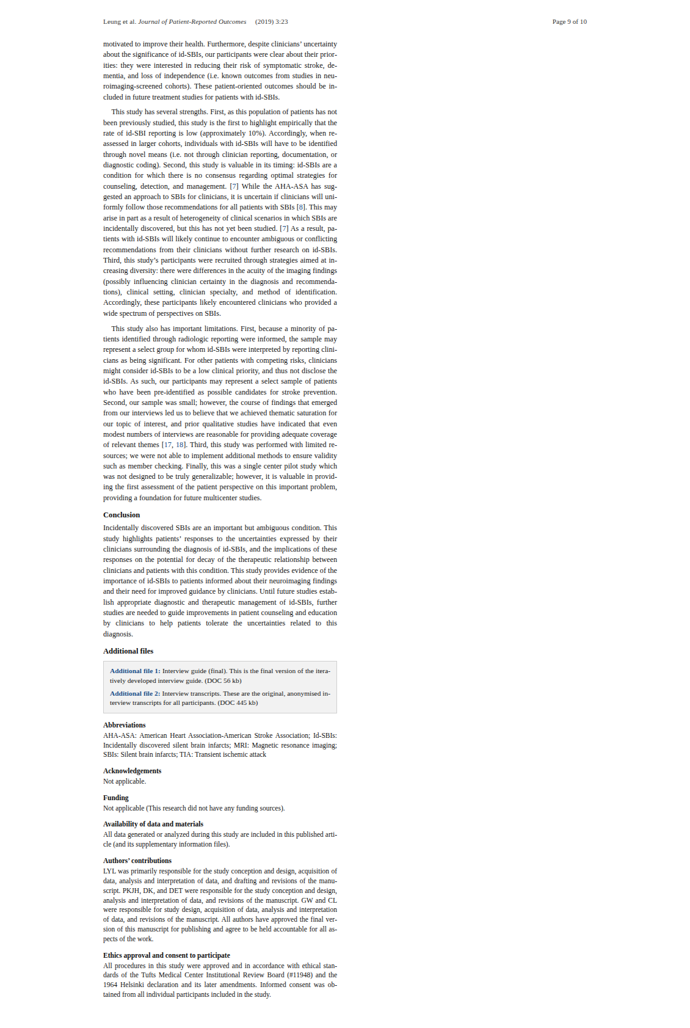Leung et al. Journal of Patient-Reported Outcomes (2019) 3:23
Page 9 of 10
motivated to improve their health. Furthermore, despite clinicians’ uncertainty about the significance of id-SBIs, our participants were clear about their priorities: they were interested in reducing their risk of symptomatic stroke, dementia, and loss of independence (i.e. known outcomes from studies in neuroimaging-screened cohorts). These patient-oriented outcomes should be included in future treatment studies for patients with id-SBIs.
This study has several strengths. First, as this population of patients has not been previously studied, this study is the first to highlight empirically that the rate of id-SBI reporting is low (approximately 10%). Accordingly, when reassessed in larger cohorts, individuals with id-SBIs will have to be identified through novel means (i.e. not through clinician reporting, documentation, or diagnostic coding). Second, this study is valuable in its timing: id-SBIs are a condition for which there is no consensus regarding optimal strategies for counseling, detection, and management. [7] While the AHA-ASA has suggested an approach to SBIs for clinicians, it is uncertain if clinicians will uniformly follow those recommendations for all patients with SBIs [8]. This may arise in part as a result of heterogeneity of clinical scenarios in which SBIs are incidentally discovered, but this has not yet been studied. [7] As a result, patients with id-SBIs will likely continue to encounter ambiguous or conflicting recommendations from their clinicians without further research on id-SBIs. Third, this study’s participants were recruited through strategies aimed at increasing diversity: there were differences in the acuity of the imaging findings (possibly influencing clinician certainty in the diagnosis and recommendations), clinical setting, clinician specialty, and method of identification. Accordingly, these participants likely encountered clinicians who provided a wide spectrum of perspectives on SBIs.
This study also has important limitations. First, because a minority of patients identified through radiologic reporting were informed, the sample may represent a select group for whom id-SBIs were interpreted by reporting clinicians as being significant. For other patients with competing risks, clinicians might consider id-SBIs to be a low clinical priority, and thus not disclose the id-SBIs. As such, our participants may represent a select sample of patients who have been pre-identified as possible candidates for stroke prevention. Second, our sample was small; however, the course of findings that emerged from our interviews led us to believe that we achieved thematic saturation for our topic of interest, and prior qualitative studies have indicated that even modest numbers of interviews are reasonable for providing adequate coverage of relevant themes [17, 18]. Third, this study was performed with limited resources; we were not able to implement additional methods to ensure validity such as member checking. Finally, this was a single center pilot study which was not designed to be truly generalizable; however, it is valuable in providing the first assessment of the patient perspective on this important problem, providing a foundation for future multicenter studies.
Conclusion
Incidentally discovered SBIs are an important but ambiguous condition. This study highlights patients’ responses to the uncertainties expressed by their clinicians surrounding the diagnosis of id-SBIs, and the implications of these responses on the potential for decay of the therapeutic relationship between clinicians and patients with this condition. This study provides evidence of the importance of id-SBIs to patients informed about their neuroimaging findings and their need for improved guidance by clinicians. Until future studies establish appropriate diagnostic and therapeutic management of id-SBIs, further studies are needed to guide improvements in patient counseling and education by clinicians to help patients tolerate the uncertainties related to this diagnosis.
Additional files
Additional file 1: Interview guide (final). This is the final version of the iteratively developed interview guide. (DOC 56 kb)
Additional file 2: Interview transcripts. These are the original, anonymised interview transcripts for all participants. (DOC 445 kb)
Abbreviations
AHA-ASA: American Heart Association-American Stroke Association; Id-SBIs: Incidentally discovered silent brain infarcts; MRI: Magnetic resonance imaging; SBIs: Silent brain infarcts; TIA: Transient ischemic attack
Acknowledgements
Not applicable.
Funding
Not applicable (This research did not have any funding sources).
Availability of data and materials
All data generated or analyzed during this study are included in this published article (and its supplementary information files).
Authors’ contributions
LYL was primarily responsible for the study conception and design, acquisition of data, analysis and interpretation of data, and drafting and revisions of the manuscript. PKJH, DK, and DET were responsible for the study conception and design, analysis and interpretation of data, and revisions of the manuscript. GW and CL were responsible for study design, acquisition of data, analysis and interpretation of data, and revisions of the manuscript. All authors have approved the final version of this manuscript for publishing and agree to be held accountable for all aspects of the work.
Ethics approval and consent to participate
All procedures in this study were approved and in accordance with ethical standards of the Tufts Medical Center Institutional Review Board (#11948) and the 1964 Helsinki declaration and its later amendments. Informed consent was obtained from all individual participants included in the study.